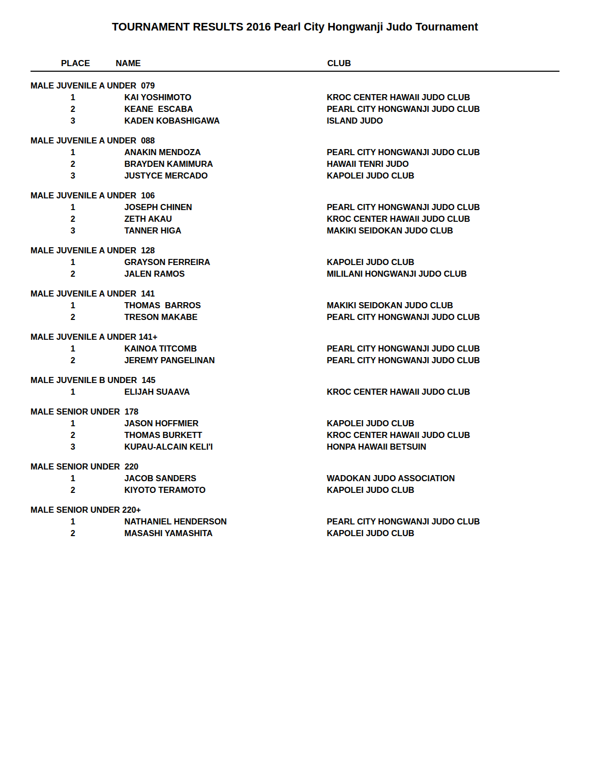TOURNAMENT RESULTS 2016 Pearl City Hongwanji Judo Tournament
| PLACE | NAME | CLUB |
| --- | --- | --- |
| MALE JUVENILE A UNDER 079 |
| 1 | KAI YOSHIMOTO | KROC CENTER HAWAII JUDO CLUB |
| 2 | KEANE ESCABA | PEARL CITY HONGWANJI JUDO CLUB |
| 3 | KADEN KOBASHIGAWA | ISLAND JUDO |
| MALE JUVENILE A UNDER 088 |
| 1 | ANAKIN MENDOZA | PEARL CITY HONGWANJI JUDO CLUB |
| 2 | BRAYDEN KAMIMURA | HAWAII TENRI JUDO |
| 3 | JUSTYCE MERCADO | KAPOLEI JUDO CLUB |
| MALE JUVENILE A UNDER 106 |
| 1 | JOSEPH CHINEN | PEARL CITY HONGWANJI JUDO CLUB |
| 2 | ZETH AKAU | KROC CENTER HAWAII JUDO CLUB |
| 3 | TANNER HIGA | MAKIKI SEIDOKAN JUDO CLUB |
| MALE JUVENILE A UNDER 128 |
| 1 | GRAYSON FERREIRA | KAPOLEI JUDO CLUB |
| 2 | JALEN RAMOS | MILILANI HONGWANJI JUDO CLUB |
| MALE JUVENILE A UNDER 141 |
| 1 | THOMAS BARROS | MAKIKI SEIDOKAN JUDO CLUB |
| 2 | TRESON MAKABE | PEARL CITY HONGWANJI JUDO CLUB |
| MALE JUVENILE A UNDER 141+ |
| 1 | KAINOA TITCOMB | PEARL CITY HONGWANJI JUDO CLUB |
| 2 | JEREMY PANGELINAN | PEARL CITY HONGWANJI JUDO CLUB |
| MALE JUVENILE B UNDER 145 |
| 1 | ELIJAH SUAAVA | KROC CENTER HAWAII JUDO CLUB |
| MALE SENIOR UNDER 178 |
| 1 | JASON HOFFMIER | KAPOLEI JUDO CLUB |
| 2 | THOMAS BURKETT | KROC CENTER HAWAII JUDO CLUB |
| 3 | KUPAU-ALCAIN KELI'I | HONPA HAWAII BETSUIN |
| MALE SENIOR UNDER 220 |
| 1 | JACOB SANDERS | WADOKAN JUDO ASSOCIATION |
| 2 | KIYOTO TERAMOTO | KAPOLEI JUDO CLUB |
| MALE SENIOR UNDER 220+ |
| 1 | NATHANIEL HENDERSON | PEARL CITY HONGWANJI JUDO CLUB |
| 2 | MASASHI YAMASHITA | KAPOLEI JUDO CLUB |